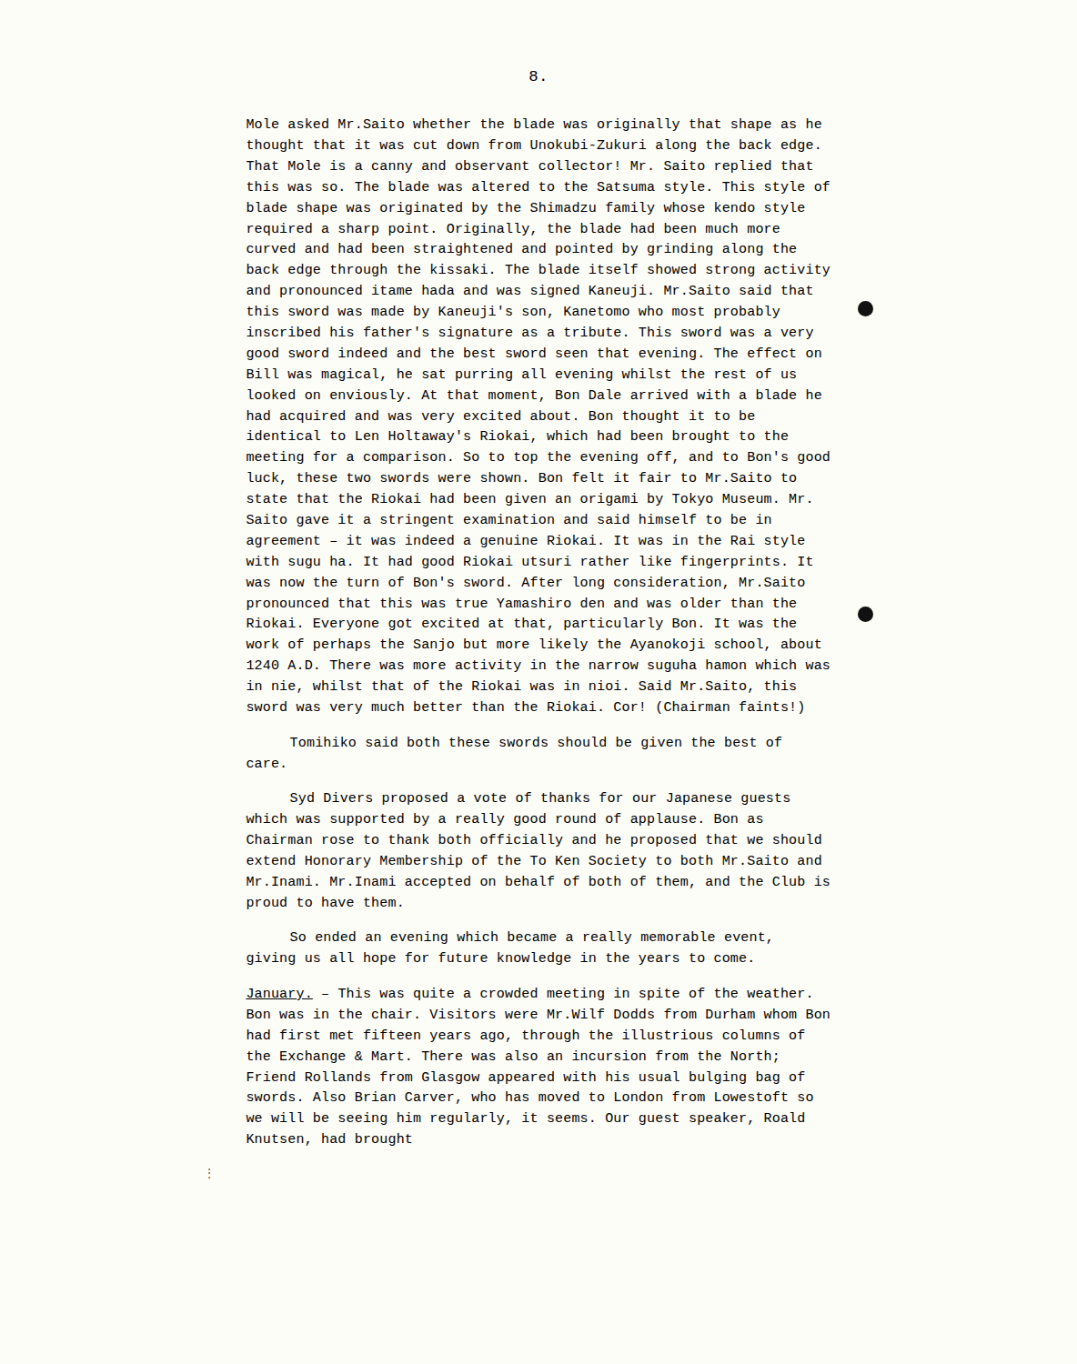8.
Mole asked Mr.Saito whether the blade was originally that shape as he thought that it was cut down from Unokubi-Zukuri along the back edge. That Mole is a canny and observant collector! Mr. Saito replied that this was so. The blade was altered to the Satsuma style. This style of blade shape was originated by the Shimadzu family whose kendo style required a sharp point. Originally, the blade had been much more curved and had been straightened and pointed by grinding along the back edge through the kissaki. The blade itself showed strong activity and pronounced itame hada and was signed Kaneuji. Mr.Saito said that this sword was made by Kaneuji's son, Kanetomo who most probably inscribed his father's signature as a tribute. This sword was a very good sword indeed and the best sword seen that evening. The effect on Bill was magical, he sat purring all evening whilst the rest of us looked on enviously. At that moment, Bon Dale arrived with a blade he had acquired and was very excited about. Bon thought it to be identical to Len Holtaway's Riokai, which had been brought to the meeting for a comparison. So to top the evening off, and to Bon's good luck, these two swords were shown. Bon felt it fair to Mr.Saito to state that the Riokai had been given an origami by Tokyo Museum. Mr. Saito gave it a stringent examination and said himself to be in agreement – it was indeed a genuine Riokai. It was in the Rai style with sugu ha. It had good Riokai utsuri rather like fingerprints. It was now the turn of Bon's sword. After long consideration, Mr.Saito pronounced that this was true Yamashiro den and was older than the Riokai. Everyone got excited at that, particularly Bon. It was the work of perhaps the Sanjo but more likely the Ayanokoji school, about 1240 A.D. There was more activity in the narrow suguha hamon which was in nie, whilst that of the Riokai was in nioi. Said Mr.Saito, this sword was very much better than the Riokai. Cor! (Chairman faints!)
Tomihiko said both these swords should be given the best of care.
Syd Divers proposed a vote of thanks for our Japanese guests which was supported by a really good round of applause. Bon as Chairman rose to thank both officially and he proposed that we should extend Honorary Membership of the To Ken Society to both Mr.Saito and Mr.Inami. Mr.Inami accepted on behalf of both of them, and the Club is proud to have them.
So ended an evening which became a really memorable event, giving us all hope for future knowledge in the years to come.
January. – This was quite a crowded meeting in spite of the weather. Bon was in the chair. Visitors were Mr.Wilf Dodds from Durham whom Bon had first met fifteen years ago, through the illustrious columns of the Exchange & Mart. There was also an incursion from the North; Friend Rollands from Glasgow appeared with his usual bulging bag of swords. Also Brian Carver, who has moved to London from Lowestoft so we will be seeing him regularly, it seems. Our guest speaker, Roald Knutsen, had brought
⋮